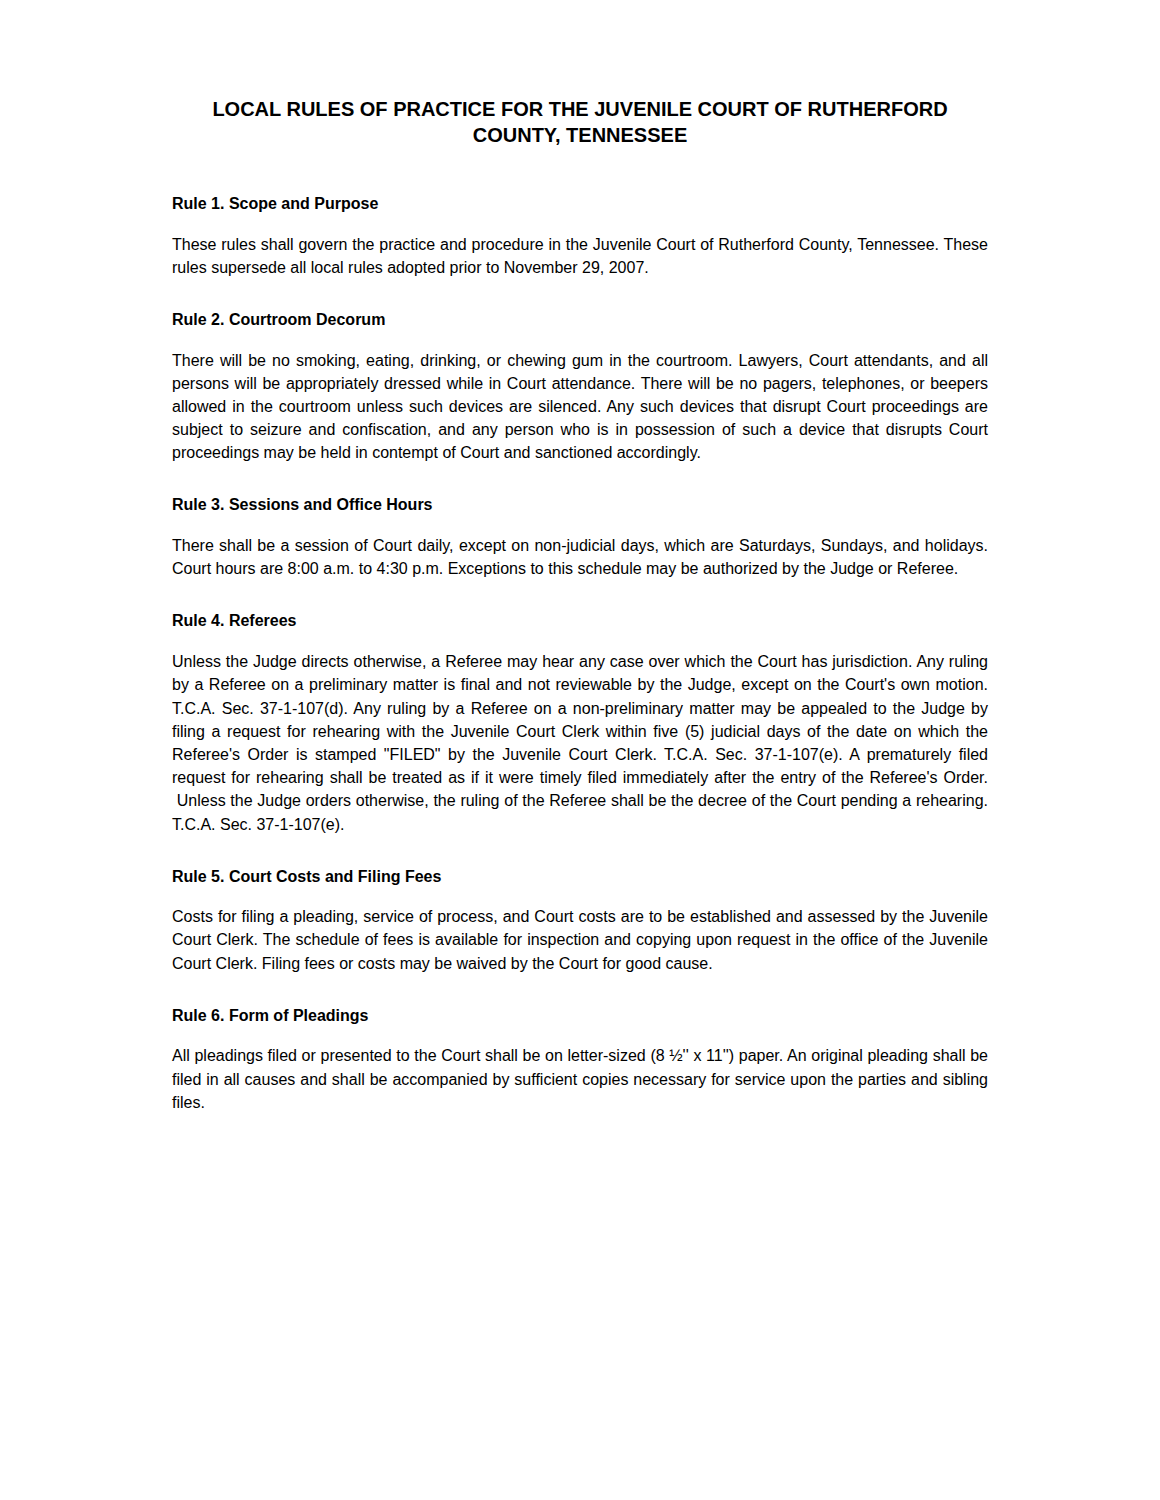LOCAL RULES OF PRACTICE FOR THE JUVENILE COURT OF RUTHERFORD COUNTY, TENNESSEE
Rule 1. Scope and Purpose
These rules shall govern the practice and procedure in the Juvenile Court of Rutherford County, Tennessee. These rules supersede all local rules adopted prior to November 29, 2007.
Rule 2. Courtroom Decorum
There will be no smoking, eating, drinking, or chewing gum in the courtroom. Lawyers, Court attendants, and all persons will be appropriately dressed while in Court attendance. There will be no pagers, telephones, or beepers allowed in the courtroom unless such devices are silenced. Any such devices that disrupt Court proceedings are subject to seizure and confiscation, and any person who is in possession of such a device that disrupts Court proceedings may be held in contempt of Court and sanctioned accordingly.
Rule 3. Sessions and Office Hours
There shall be a session of Court daily, except on non-judicial days, which are Saturdays, Sundays, and holidays. Court hours are 8:00 a.m. to 4:30 p.m. Exceptions to this schedule may be authorized by the Judge or Referee.
Rule 4. Referees
Unless the Judge directs otherwise, a Referee may hear any case over which the Court has jurisdiction. Any ruling by a Referee on a preliminary matter is final and not reviewable by the Judge, except on the Court's own motion. T.C.A. Sec. 37-1-107(d). Any ruling by a Referee on a non-preliminary matter may be appealed to the Judge by filing a request for rehearing with the Juvenile Court Clerk within five (5) judicial days of the date on which the Referee's Order is stamped "FILED" by the Juvenile Court Clerk. T.C.A. Sec. 37-1-107(e). A prematurely filed request for rehearing shall be treated as if it were timely filed immediately after the entry of the Referee's Order. Unless the Judge orders otherwise, the ruling of the Referee shall be the decree of the Court pending a rehearing. T.C.A. Sec. 37-1-107(e).
Rule 5. Court Costs and Filing Fees
Costs for filing a pleading, service of process, and Court costs are to be established and assessed by the Juvenile Court Clerk. The schedule of fees is available for inspection and copying upon request in the office of the Juvenile Court Clerk. Filing fees or costs may be waived by the Court for good cause.
Rule 6. Form of Pleadings
All pleadings filed or presented to the Court shall be on letter-sized (8 ½'' x 11'') paper. An original pleading shall be filed in all causes and shall be accompanied by sufficient copies necessary for service upon the parties and sibling files.